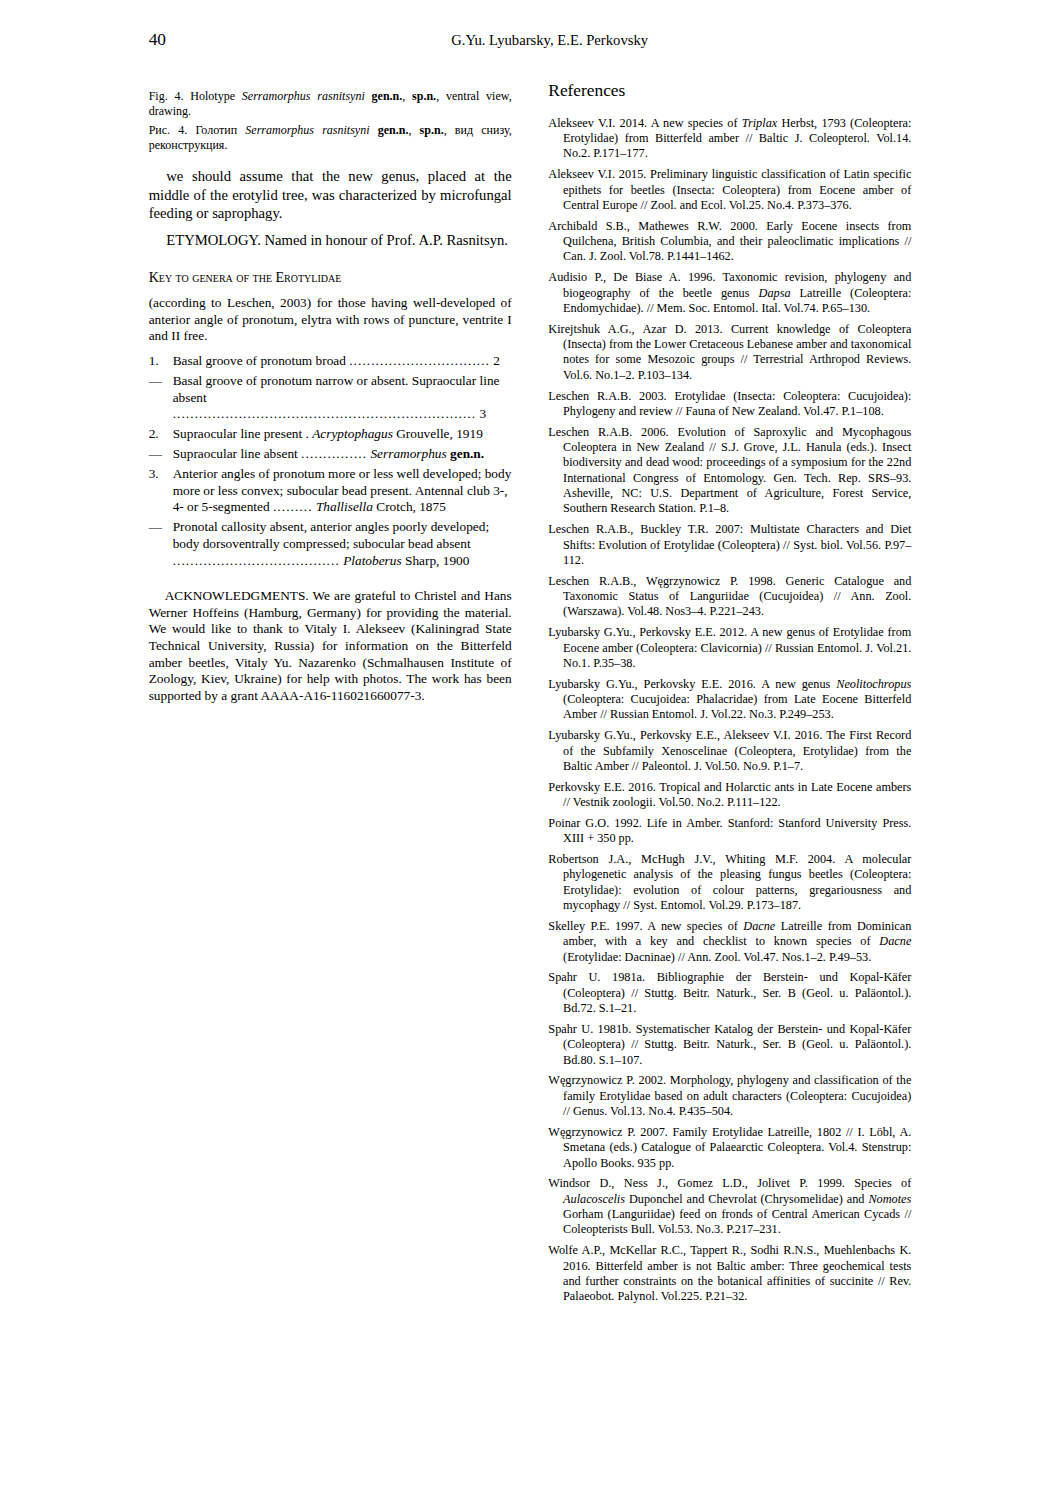40
G.Yu. Lyubarsky, E.E. Perkovsky
Fig. 4. Holotype Serramorphus rasnitsyni gen.n., sp.n., ventral view, drawing.
Рис. 4. Голотип Serramorphus rasnitsyni gen.n., sp.n., вид снизу, реконструкция.
we should assume that the new genus, placed at the middle of the erotylid tree, was characterized by microfungal feeding or saprophagy.
ETYMOLOGY. Named in honour of Prof. A.P. Rasnitsyn.
Key to genera of the Erotylidae
(according to Leschen, 2003) for those having well-developed of anterior angle of pronotum, elytra with rows of puncture, ventrite I and II free.
1.
Basal groove of pronotum broad ................................ 2
—
Basal groove of pronotum narrow or absent. Supraocular line absent ..................................................................... 3
2.
Supraocular line present . Acryptophagus Grouvelle, 1919
—
Supraocular line absent ............... Serramorphus gen.n.
3.
Anterior angles of pronotum more or less well developed; body more or less convex; subocular bead present. Antennal club 3-, 4- or 5-segmented ......... Thallisella Crotch, 1875
—
Pronotal callosity absent, anterior angles poorly developed; body dorsoventrally compressed; subocular bead absent ...................................... Platoberus Sharp, 1900
ACKNOWLEDGMENTS. We are grateful to Christel and Hans Werner Hoffeins (Hamburg, Germany) for providing the material. We would like to thank to Vitaly I. Alekseev (Kaliningrad State Technical University, Russia) for information on the Bitterfeld amber beetles, Vitaly Yu. Nazarenko (Schmalhausen Institute of Zoology, Kiev, Ukraine) for help with photos. The work has been supported by a grant AAAA-A16-116021660077-3.
References
Alekseev V.I. 2014. A new species of Triplax Herbst, 1793 (Coleoptera: Erotylidae) from Bitterfeld amber // Baltic J. Coleopterol. Vol.14. No.2. P.171–177.
Alekseev V.I. 2015. Preliminary linguistic classification of Latin specific epithets for beetles (Insecta: Coleoptera) from Eocene amber of Central Europe // Zool. and Ecol. Vol.25. No.4. P.373–376.
Archibald S.B., Mathewes R.W. 2000. Early Eocene insects from Quilchena, British Columbia, and their paleoclimatic implications // Can. J. Zool. Vol.78. P.1441–1462.
Audisio P., De Biase A. 1996. Taxonomic revision, phylogeny and biogeography of the beetle genus Dapsa Latreille (Coleoptera: Endomychidae). // Mem. Soc. Entomol. Ital. Vol.74. P.65–130.
Kirejtshuk A.G., Azar D. 2013. Current knowledge of Coleoptera (Insecta) from the Lower Cretaceous Lebanese amber and taxonomical notes for some Mesozoic groups // Terrestrial Arthropod Reviews. Vol.6. No.1–2. P.103–134.
Leschen R.A.B. 2003. Erotylidae (Insecta: Coleoptera: Cucujoidea): Phylogeny and review // Fauna of New Zealand. Vol.47. P.1–108.
Leschen R.A.B. 2006. Evolution of Saproxylic and Mycophagous Coleoptera in New Zealand // S.J. Grove, J.L. Hanula (eds.). Insect biodiversity and dead wood: proceedings of a symposium for the 22nd International Congress of Entomology. Gen. Tech. Rep. SRS–93. Asheville, NC: U.S. Department of Agriculture, Forest Service, Southern Research Station. P.1–8.
Leschen R.A.B., Buckley T.R. 2007: Multistate Characters and Diet Shifts: Evolution of Erotylidae (Coleoptera) // Syst. biol. Vol.56. P.97–112.
Leschen R.A.B., Węgrzynowicz P. 1998. Generic Catalogue and Taxonomic Status of Languriidae (Cucujoidea) // Ann. Zool. (Warszawa). Vol.48. Nos3–4. P.221–243.
Lyubarsky G.Yu., Perkovsky E.E. 2012. A new genus of Erotylidae from Eocene amber (Coleoptera: Clavicornia) // Russian Entomol. J. Vol.21. No.1. P.35–38.
Lyubarsky G.Yu., Perkovsky E.E. 2016. A new genus Neolitochropus (Coleoptera: Cucujoidea: Phalacridae) from Late Eocene Bitterfeld Amber // Russian Entomol. J. Vol.22. No.3. P.249–253.
Lyubarsky G.Yu., Perkovsky E.E., Alekseev V.I. 2016. The First Record of the Subfamily Xenoscelinae (Coleoptera, Erotylidae) from the Baltic Amber // Paleontol. J. Vol.50. No.9. P.1–7.
Perkovsky E.E. 2016. Tropical and Holarctic ants in Late Eocene ambers // Vestnik zoologii. Vol.50. No.2. P.111–122.
Poinar G.O. 1992. Life in Amber. Stanford: Stanford University Press. XIII + 350 pp.
Robertson J.A., McHugh J.V., Whiting M.F. 2004. A molecular phylogenetic analysis of the pleasing fungus beetles (Coleoptera: Erotylidae): evolution of colour patterns, gregariousness and mycophagy // Syst. Entomol. Vol.29. P.173–187.
Skelley P.E. 1997. A new species of Dacne Latreille from Dominican amber, with a key and checklist to known species of Dacne (Erotylidae: Dacninae) // Ann. Zool. Vol.47. Nos.1–2. P.49–53.
Spahr U. 1981a. Bibliographie der Berstein- und Kopal-Käfer (Coleoptera) // Stuttg. Beitr. Naturk., Ser. B (Geol. u. Paläontol.). Bd.72. S.1–21.
Spahr U. 1981b. Systematischer Katalog der Berstein- und Kopal-Käfer (Coleoptera) // Stuttg. Beitr. Naturk., Ser. B (Geol. u. Paläontol.). Bd.80. S.1–107.
Węgrzynowicz P. 2002. Morphology, phylogeny and classification of the family Erotylidae based on adult characters (Coleoptera: Cucujoidea) // Genus. Vol.13. No.4. P.435–504.
Węgrzynowicz P. 2007. Family Erotylidae Latreille, 1802 // I. Löbl, A. Smetana (eds.) Catalogue of Palaearctic Coleoptera. Vol.4. Stenstrup: Apollo Books. 935 pp.
Windsor D., Ness J., Gomez L.D., Jolivet P. 1999. Species of Aulacoscelis Duponchel and Chevrolat (Chrysomelidae) and Nomotes Gorham (Languriidae) feed on fronds of Central American Cycads // Coleopterists Bull. Vol.53. No.3. P.217–231.
Wolfe A.P., McKellar R.C., Tappert R., Sodhi R.N.S., Muehlenbachs K. 2016. Bitterfeld amber is not Baltic amber: Three geochemical tests and further constraints on the botanical affinities of succinite // Rev. Palaeobot. Palynol. Vol.225. P.21–32.